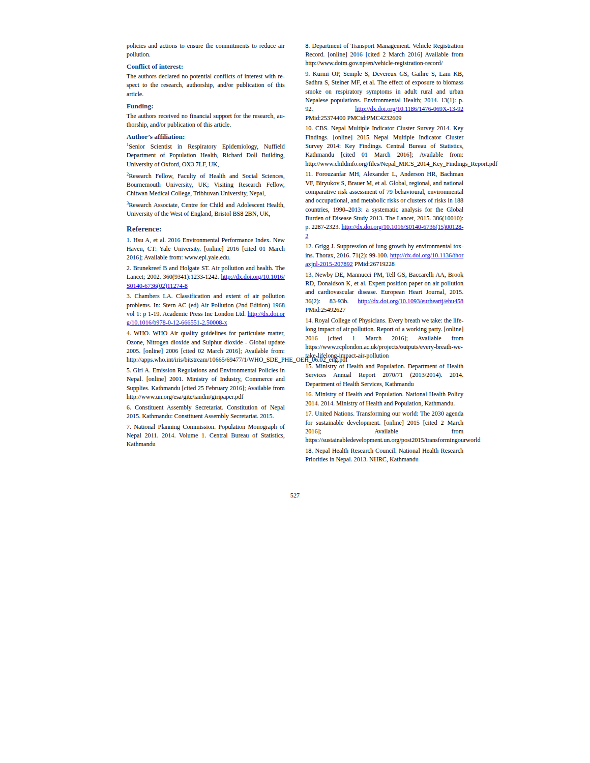policies and actions to ensure the commitments to reduce air pollution.
Conflict of interest:
The authors declared no potential conflicts of interest with respect to the research, authorship, and/or publication of this article.
Funding:
The authors received no financial support for the research, authorship, and/or publication of this article.
Author’s affiliation:
1Senior Scientist in Respiratory Epidemiology, Nuffield Department of Population Health, Richard Doll Building, University of Oxford, OX3 7LF, UK,
2Research Fellow, Faculty of Health and Social Sciences, Bournemouth University, UK; Visiting Research Fellow, Chitwan Medical College, Tribhuvan University, Nepal,
3Research Associate, Centre for Child and Adolescent Health, University of the West of England, Bristol BS8 2BN, UK,
Reference:
1. Hsu A, et al. 2016 Environmental Performance Index. New Haven, CT: Yale University. [online] 2016 [cited 01 March 2016]; Available from: www.epi.yale.edu.
2. Brunekreef B and Holgate ST. Air pollution and health. The Lancet; 2002. 360(9341):1233-1242. http://dx.doi.org/10.1016/S0140-6736(02)11274-8
3. Chambers LA. Classification and extent of air pollution problems. In: Stern AC (ed) Air Pollution (2nd Edition) 1968 vol 1: p 1-19. Academic Press Inc London Ltd. http://dx.doi.org/10.1016/b978-0-12-666551-2.50008-x
4. WHO. WHO Air quality guidelines for particulate matter, Ozone, Nitrogen dioxide and Sulphur dioxide - Global update 2005. [online] 2006 [cited 02 March 2016]; Available from: http://apps.who.int/iris/bitstream/10665/69477/1/WHO_SDE_PHE_OEH_06.02_eng.pdf
5. Giri A. Emission Regulations and Environmental Policies in Nepal. [online] 2001. Ministry of Industry, Commerce and Supplies. Kathmandu [cited 25 February 2016]; Available from http://www.un.org/esa/gite/iandm/giripaper.pdf
6. Constituent Assembly Secretariat. Constitution of Nepal 2015. Kathmandu: Constituent Assembly Secretariat. 2015.
7. National Planning Commission. Population Monograph of Nepal 2011. 2014. Volume 1. Central Bureau of Statistics, Kathmandu
8. Department of Transport Management. Vehicle Registration Record. [online] 2016 [cited 2 March 2016] Available from http://www.dotm.gov.np/en/vehicle-registration-record/
9. Kurmi OP, Semple S, Devereux GS, Gaihre S, Lam KB, Sadhra S, Steiner MF, et al. The effect of exposure to biomass smoke on respiratory symptoms in adult rural and urban Nepalese populations. Environmental Health; 2014. 13(1): p. 92. http://dx.doi.org/10.1186/1476-069X-13-92 PMid:25374400 PMCid:PMC4232609
10. CBS. Nepal Multiple Indicator Cluster Survey 2014. Key Findings. [online] 2015 Nepal Multiple Indicator Cluster Survey 2014: Key Findings. Central Bureau of Statistics, Kathmandu [cited 01 March 2016]; Available from: http://www.childinfo.org/files/Nepal_MICS_2014_Key_Findings_Report.pdf
11. Forouzanfar MH, Alexander L, Anderson HR, Bachman VF, Biryukov S, Brauer M, et al. Global, regional, and national comparative risk assessment of 79 behavioural, environmental and occupational, and metabolic risks or clusters of risks in 188 countries, 1990–2013: a systematic analysis for the Global Burden of Disease Study 2013. The Lancet, 2015. 386(10010): p. 2287-2323. http://dx.doi.org/10.1016/S0140-6736(15)00128-2
12. Grigg J. Suppression of lung growth by environmental toxins. Thorax, 2016. 71(2): 99-100. http://dx.doi.org/10.1136/thoraxjnl-2015-207892 PMid:26719228
13. Newby DE, Mannucci PM, Tell GS, Baccarelli AA, Brook RD, Donaldson K, et al. Expert position paper on air pollution and cardiovascular disease. European Heart Journal, 2015. 36(2): 83-93b. http://dx.doi.org/10.1093/eurheartj/ehu458 PMid:25492627
14. Royal College of Physicians. Every breath we take: the lifelong impact of air pollution. Report of a working party. [online] 2016 [cited 1 March 2016]; Available from https://www.rcplondon.ac.uk/projects/outputs/every-breath-we-take-lifelong-impact-air-pollution
15. Ministry of Health and Population. Department of Health Services Annual Report 2070/71 (2013/2014). 2014. Department of Health Services, Kathmandu
16. Ministry of Health and Population. National Health Policy 2014. 2014. Ministry of Health and Population, Kathmandu.
17. United Nations. Transforming our world: The 2030 agenda for sustainable development. [online] 2015 [cited 2 March 2016]; Available from https://sustainabledevelopment.un.org/post2015/transformingourworld
18. Nepal Health Research Council. National Health Research Priorities in Nepal. 2013. NHRC, Kathmandu
527